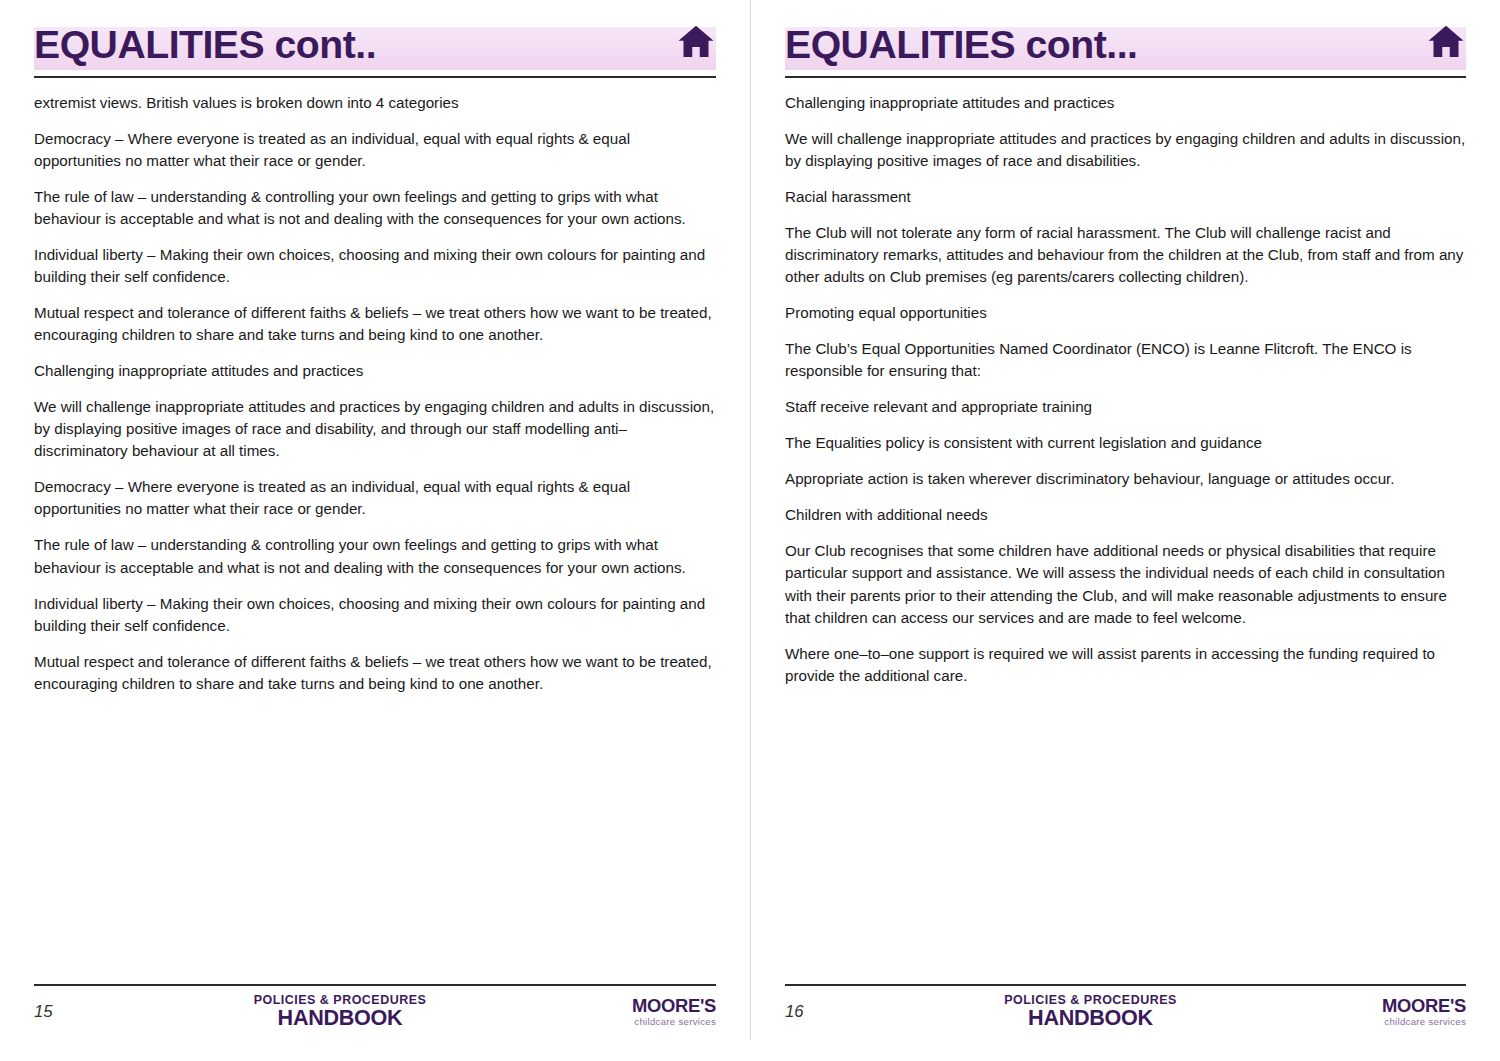Equalities cont..
extremist views. British values is broken down into 4 categories
Democracy – Where everyone is treated as an individual, equal with equal rights & equal opportunities no matter what their race or gender.
The rule of law – understanding & controlling your own feelings and getting to grips with what behaviour is acceptable and what is not and dealing with the consequences for your own actions.
Individual liberty – Making their own choices, choosing and mixing their own colours for painting and building their self confidence.
Mutual respect and tolerance of different faiths & beliefs – we treat others how we want to be treated, encouraging children to share and take turns and being kind to one another.
Challenging inappropriate attitudes and practices
We will challenge inappropriate attitudes and practices by engaging children and adults in discussion, by displaying positive images of race and disability, and through our staff modelling anti–discriminatory behaviour at all times.
Democracy – Where everyone is treated as an individual, equal with equal rights & equal opportunities no matter what their race or gender.
The rule of law – understanding & controlling your own feelings and getting to grips with what behaviour is acceptable and what is not and dealing with the consequences for your own actions.
Individual liberty – Making their own choices, choosing and mixing their own colours for painting and building their self confidence.
Mutual respect and tolerance of different faiths & beliefs – we treat others how we want to be treated, encouraging children to share and take turns and being kind to one another.
15
Policies & Procedures
Handbook
MOORE'S
childcare services
Equalities cont...
Challenging inappropriate attitudes and practices
We will challenge inappropriate attitudes and practices by engaging children and adults in discussion, by displaying positive images of race and disabilities.
Racial harassment
The Club will not tolerate any form of racial harassment. The Club will challenge racist and discriminatory remarks, attitudes and behaviour from the children at the Club, from staff and from any other adults on Club premises (eg parents/carers collecting children).
Promoting equal opportunities
The Club’s Equal Opportunities Named Coordinator (ENCO) is Leanne Flitcroft. The ENCO is responsible for ensuring that:
Staff receive relevant and appropriate training
The Equalities policy is consistent with current legislation and guidance
Appropriate action is taken wherever discriminatory behaviour, language or attitudes occur.
Children with additional needs
Our Club recognises that some children have additional needs or physical disabilities that require particular support and assistance. We will assess the individual needs of each child in consultation with their parents prior to their attending the Club, and will make reasonable adjustments to ensure that children can access our services and are made to feel welcome.
Where one–to–one support is required we will assist parents in accessing the funding required to provide the additional care.
16
Policies & Procedures
Handbook
MOORE'S
childcare services